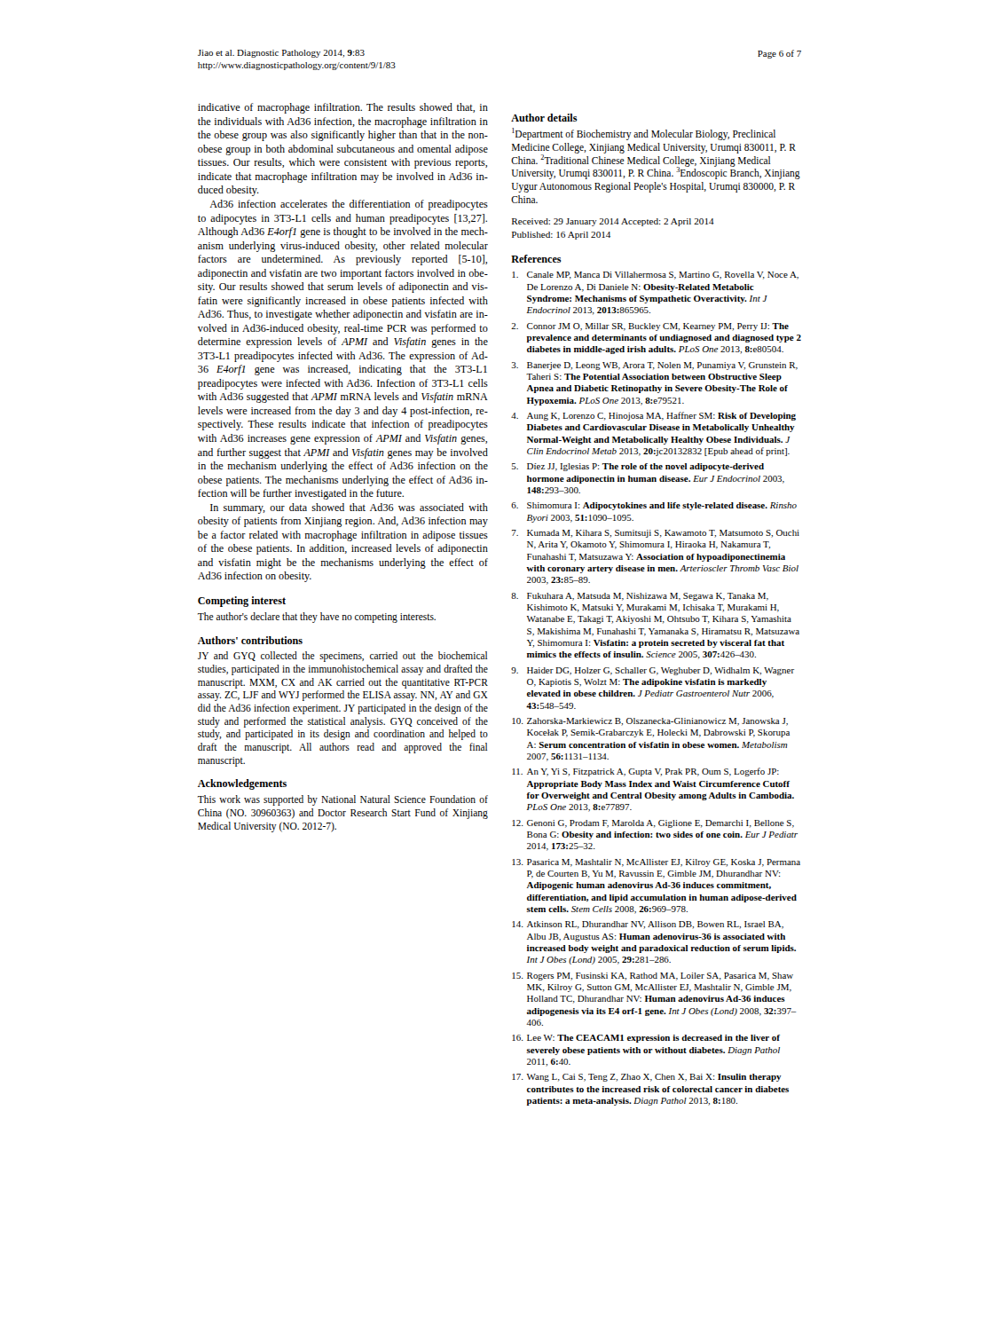Jiao et al. Diagnostic Pathology 2014, 9:83
http://www.diagnosticpathology.org/content/9/1/83
Page 6 of 7
indicative of macrophage infiltration. The results showed that, in the individuals with Ad36 infection, the macrophage infiltration in the obese group was also significantly higher than that in the non-obese group in both abdominal subcutaneous and omental adipose tissues. Our results, which were consistent with previous reports, indicate that macrophage infiltration may be involved in Ad36 induced obesity.
Ad36 infection accelerates the differentiation of preadipocytes to adipocytes in 3T3-L1 cells and human preadipocytes [13,27]. Although Ad36 E4orf1 gene is thought to be involved in the mechanism underlying virus-induced obesity, other related molecular factors are undetermined. As previously reported [5-10], adiponectin and visfatin are two important factors involved in obesity. Our results showed that serum levels of adiponectin and visfatin were significantly increased in obese patients infected with Ad36. Thus, to investigate whether adiponectin and visfatin are involved in Ad36-induced obesity, real-time PCR was performed to determine expression levels of APMI and Visfatin genes in the 3T3-L1 preadipocytes infected with Ad36. The expression of Ad-36 E4orf1 gene was increased, indicating that the 3T3-L1 preadipocytes were infected with Ad36. Infection of 3T3-L1 cells with Ad36 suggested that APMI mRNA levels and Visfatin mRNA levels were increased from the day 3 and day 4 post-infection, respectively. These results indicate that infection of preadipocytes with Ad36 increases gene expression of APMI and Visfatin genes, and further suggest that APMI and Visfatin genes may be involved in the mechanism underlying the effect of Ad36 infection on the obese patients. The mechanisms underlying the effect of Ad36 infection will be further investigated in the future.
In summary, our data showed that Ad36 was associated with obesity of patients from Xinjiang region. And, Ad36 infection may be a factor related with macrophage infiltration in adipose tissues of the obese patients. In addition, increased levels of adiponectin and visfatin might be the mechanisms underlying the effect of Ad36 infection on obesity.
Competing interest
The author's declare that they have no competing interests.
Authors' contributions
JY and GYQ collected the specimens, carried out the biochemical studies, participated in the immunohistochemical assay and drafted the manuscript. MXM, CX and AK carried out the quantitative RT-PCR assay. ZC, LJF and WYJ performed the ELISA assay. NN, AY and GX did the Ad36 infection experiment. JY participated in the design of the study and performed the statistical analysis. GYQ conceived of the study, and participated in its design and coordination and helped to draft the manuscript. All authors read and approved the final manuscript.
Acknowledgements
This work was supported by National Natural Science Foundation of China (NO. 30960363) and Doctor Research Start Fund of Xinjiang Medical University (NO. 2012-7).
Author details
1Department of Biochemistry and Molecular Biology, Preclinical Medicine College, Xinjiang Medical University, Urumqi 830011, P. R China. 2Traditional Chinese Medical College, Xinjiang Medical University, Urumqi 830011, P. R China. 3Endoscopic Branch, Xinjiang Uygur Autonomous Regional People's Hospital, Urumqi 830000, P. R China.
Received: 29 January 2014 Accepted: 2 April 2014
Published: 16 April 2014
References
1.
Canale MP, Manca Di Villahermosa S, Martino G, Rovella V, Noce A, De Lorenzo A, Di Daniele N: Obesity-Related Metabolic Syndrome: Mechanisms of Sympathetic Overactivity. Int J Endocrinol 2013, 2013: 865965.
2.
Connor JM O, Millar SR, Buckley CM, Kearney PM, Perry IJ: The prevalence and determinants of undiagnosed and diagnosed type 2 diabetes in middle-aged irish adults. PLoS One 2013, 8: e80504.
3.
Banerjee D, Leong WB, Arora T, Nolen M, Punamiya V, Grunstein R, Taheri S: The Potential Association between Obstructive Sleep Apnea and Diabetic Retinopathy in Severe Obesity-The Role of Hypoxemia. PLoS One 2013, 8: e79521.
4.
Aung K, Lorenzo C, Hinojosa MA, Haffner SM: Risk of Developing Diabetes and Cardiovascular Disease in Metabolically Unhealthy Normal-Weight and Metabolically Healthy Obese Individuals. J Clin Endocrinol Metab 2013, 20: jc20132832 [Epub ahead of print].
5.
Díez JJ, Iglesias P: The role of the novel adipocyte-derived hormone adiponectin in human disease. Eur J Endocrinol 2003, 148: 293–300.
6.
Shimomura I: Adipocytokines and life style-related disease. Rinsho Byori 2003, 51: 1090–1095.
7.
Kumada M, Kihara S, Sumitsuji S, Kawamoto T, Matsumoto S, Ouchi N, Arita Y, Okamoto Y, Shimomura I, Hiraoka H, Nakamura T, Funahashi T, Matsuzawa Y: Association of hypoadiponectinemia with coronary artery disease in men. Arterioscler Thromb Vasc Biol 2003, 23: 85–89.
8.
Fukuhara A, Matsuda M, Nishizawa M, Segawa K, Tanaka M, Kishimoto K, Matsuki Y, Murakami M, Ichisaka T, Murakami H, Watanabe E, Takagi T, Akiyoshi M, Ohtsubo T, Kihara S, Yamashita S, Makishima M, Funahashi T, Yamanaka S, Hiramatsu R, Matsuzawa Y, Shimomura I: Visfatin: a protein secreted by visceral fat that mimics the effects of insulin. Science 2005, 307: 426–430.
9.
Haider DG, Holzer G, Schaller G, Weghuber D, Widhalm K, Wagner O, Kapiotis S, Wolzt M: The adipokine visfatin is markedly elevated in obese children. J Pediatr Gastroenterol Nutr 2006, 43: 548–549.
10.
Zahorska-Markiewicz B, Olszanecka-Glinianowicz M, Janowska J, Kocełak P, Semik-Grabarczyk E, Holecki M, Dabrowski P, Skorupa A: Serum concentration of visfatin in obese women. Metabolism 2007, 56: 1131–1134.
11.
An Y, Yi S, Fitzpatrick A, Gupta V, Prak PR, Oum S, Logerfo JP: Appropriate Body Mass Index and Waist Circumference Cutoff for Overweight and Central Obesity among Adults in Cambodia. PLoS One 2013, 8: e77897.
12.
Genoni G, Prodam F, Marolda A, Giglione E, Demarchi I, Bellone S, Bona G: Obesity and infection: two sides of one coin. Eur J Pediatr 2014, 173: 25–32.
13.
Pasarica M, Mashtalir N, McAllister EJ, Kilroy GE, Koska J, Permana P, de Courten B, Yu M, Ravussin E, Gimble JM, Dhurandhar NV: Adipogenic human adenovirus Ad-36 induces commitment, differentiation, and lipid accumulation in human adipose-derived stem cells. Stem Cells 2008, 26: 969–978.
14.
Atkinson RL, Dhurandhar NV, Allison DB, Bowen RL, Israel BA, Albu JB, Augustus AS: Human adenovirus-36 is associated with increased body weight and paradoxical reduction of serum lipids. Int J Obes (Lond) 2005, 29: 281–286.
15.
Rogers PM, Fusinski KA, Rathod MA, Loiler SA, Pasarica M, Shaw MK, Kilroy G, Sutton GM, McAllister EJ, Mashtalir N, Gimble JM, Holland TC, Dhurandhar NV: Human adenovirus Ad-36 induces adipogenesis via its E4 orf-1 gene. Int J Obes (Lond) 2008, 32: 397–406.
16.
Lee W: The CEACAM1 expression is decreased in the liver of severely obese patients with or without diabetes. Diagn Pathol 2011, 6: 40.
17.
Wang L, Cai S, Teng Z, Zhao X, Chen X, Bai X: Insulin therapy contributes to the increased risk of colorectal cancer in diabetes patients: a meta-analysis. Diagn Pathol 2013, 8: 180.